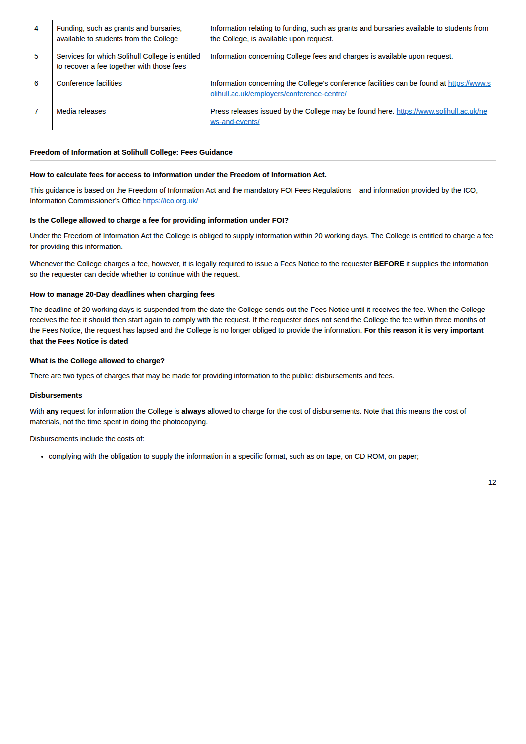| 4 | Funding, such as grants and bursaries, available to students from the College | Information relating to funding, such as grants and bursaries available to students from the College, is available upon request. |
| 5 | Services for which Solihull College is entitled to recover a fee together with those fees | Information concerning College fees and charges is available upon request. |
| 6 | Conference facilities | Information concerning the College's conference facilities can be found at https://www.solihull.ac.uk/employers/conference-centre/ |
| 7 | Media releases | Press releases issued by the College may be found here. https://www.solihull.ac.uk/news-and-events/ |
Freedom of Information at Solihull College: Fees Guidance
How to calculate fees for access to information under the Freedom of Information Act.
This guidance is based on the Freedom of Information Act and the mandatory FOI Fees Regulations – and information provided by the ICO, Information Commissioner’s Office https://ico.org.uk/
Is the College allowed to charge a fee for providing information under FOI?
Under the Freedom of Information Act the College is obliged to supply information within 20 working days. The College is entitled to charge a fee for providing this information.
Whenever the College charges a fee, however, it is legally required to issue a Fees Notice to the requester BEFORE it supplies the information so the requester can decide whether to continue with the request.
How to manage 20-Day deadlines when charging fees
The deadline of 20 working days is suspended from the date the College sends out the Fees Notice until it receives the fee. When the College receives the fee it should then start again to comply with the request. If the requester does not send the College the fee within three months of the Fees Notice, the request has lapsed and the College is no longer obliged to provide the information. For this reason it is very important that the Fees Notice is dated
What is the College allowed to charge?
There are two types of charges that may be made for providing information to the public: disbursements and fees.
Disbursements
With any request for information the College is always allowed to charge for the cost of disbursements. Note that this means the cost of materials, not the time spent in doing the photocopying.
Disbursements include the costs of:
complying with the obligation to supply the information in a specific format, such as on tape, on CD ROM, on paper;
12